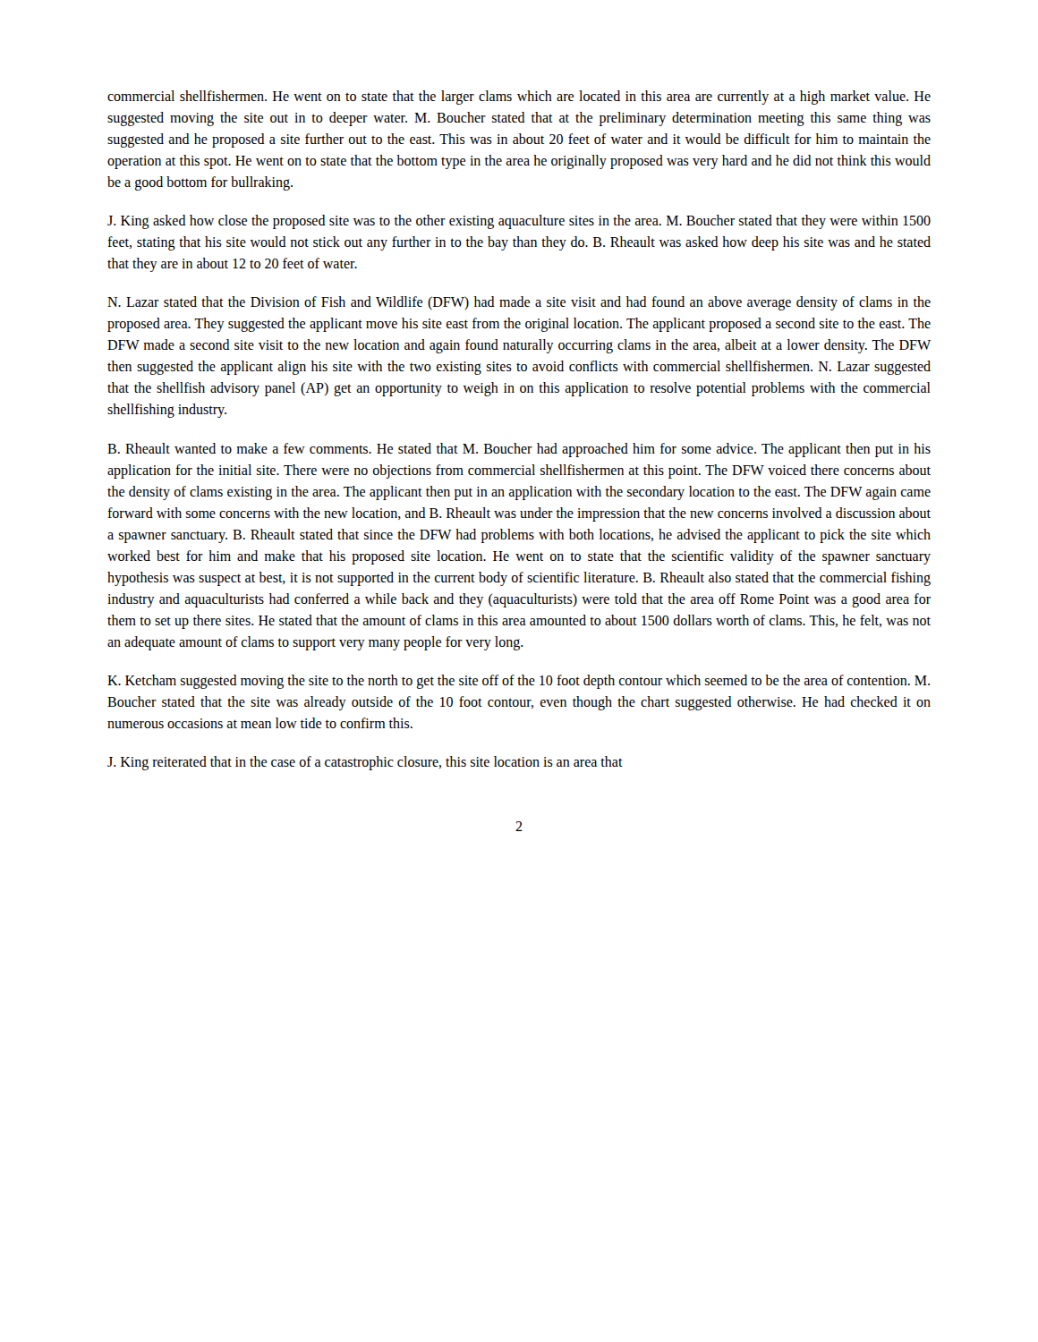commercial shellfishermen. He went on to state that the larger clams which are located in this area are currently at a high market value. He suggested moving the site out in to deeper water. M. Boucher stated that at the preliminary determination meeting this same thing was suggested and he proposed a site further out to the east. This was in about 20 feet of water and it would be difficult for him to maintain the operation at this spot. He went on to state that the bottom type in the area he originally proposed was very hard and he did not think this would be a good bottom for bullraking.
J. King asked how close the proposed site was to the other existing aquaculture sites in the area. M. Boucher stated that they were within 1500 feet, stating that his site would not stick out any further in to the bay than they do. B. Rheault was asked how deep his site was and he stated that they are in about 12 to 20 feet of water.
N. Lazar stated that the Division of Fish and Wildlife (DFW) had made a site visit and had found an above average density of clams in the proposed area. They suggested the applicant move his site east from the original location. The applicant proposed a second site to the east. The DFW made a second site visit to the new location and again found naturally occurring clams in the area, albeit at a lower density. The DFW then suggested the applicant align his site with the two existing sites to avoid conflicts with commercial shellfishermen. N. Lazar suggested that the shellfish advisory panel (AP) get an opportunity to weigh in on this application to resolve potential problems with the commercial shellfishing industry.
B. Rheault wanted to make a few comments. He stated that M. Boucher had approached him for some advice. The applicant then put in his application for the initial site. There were no objections from commercial shellfishermen at this point. The DFW voiced there concerns about the density of clams existing in the area. The applicant then put in an application with the secondary location to the east. The DFW again came forward with some concerns with the new location, and B. Rheault was under the impression that the new concerns involved a discussion about a spawner sanctuary. B. Rheault stated that since the DFW had problems with both locations, he advised the applicant to pick the site which worked best for him and make that his proposed site location. He went on to state that the scientific validity of the spawner sanctuary hypothesis was suspect at best, it is not supported in the current body of scientific literature. B. Rheault also stated that the commercial fishing industry and aquaculturists had conferred a while back and they (aquaculturists) were told that the area off Rome Point was a good area for them to set up there sites. He stated that the amount of clams in this area amounted to about 1500 dollars worth of clams. This, he felt, was not an adequate amount of clams to support very many people for very long.
K. Ketcham suggested moving the site to the north to get the site off of the 10 foot depth contour which seemed to be the area of contention. M. Boucher stated that the site was already outside of the 10 foot contour, even though the chart suggested otherwise. He had checked it on numerous occasions at mean low tide to confirm this.
J. King reiterated that in the case of a catastrophic closure, this site location is an area that
2